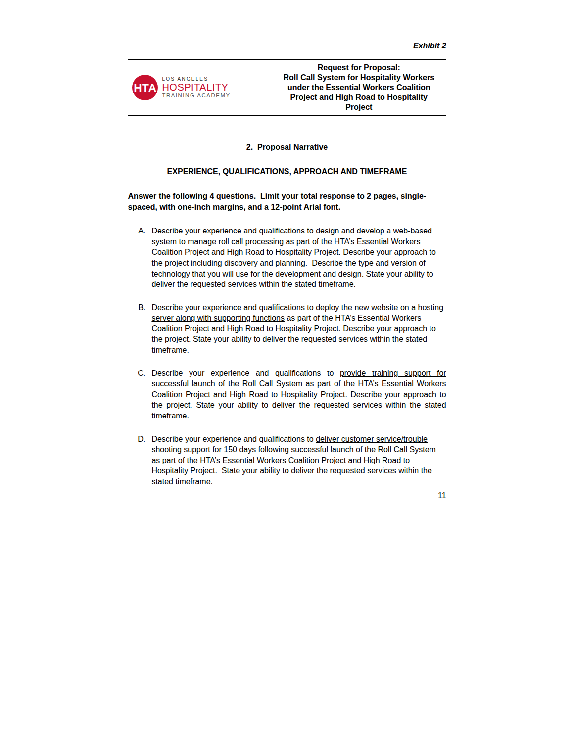Exhibit 2
| HTA LOS ANGELES HOSPITALITY TRAINING ACADEMY | Request for Proposal: Roll Call System for Hospitality Workers under the Essential Workers Coalition Project and High Road to Hospitality Project |
2. Proposal Narrative
EXPERIENCE, QUALIFICATIONS, APPROACH AND TIMEFRAME
Answer the following 4 questions. Limit your total response to 2 pages, single-spaced, with one-inch margins, and a 12-point Arial font.
Describe your experience and qualifications to design and develop a web-based system to manage roll call processing as part of the HTA’s Essential Workers Coalition Project and High Road to Hospitality Project. Describe your approach to the project including discovery and planning. Describe the type and version of technology that you will use for the development and design. State your ability to deliver the requested services within the stated timeframe.
Describe your experience and qualifications to deploy the new website on a hosting server along with supporting functions as part of the HTA’s Essential Workers Coalition Project and High Road to Hospitality Project. Describe your approach to the project. State your ability to deliver the requested services within the stated timeframe.
Describe your experience and qualifications to provide training support for successful launch of the Roll Call System as part of the HTA’s Essential Workers Coalition Project and High Road to Hospitality Project. Describe your approach to the project. State your ability to deliver the requested services within the stated timeframe.
Describe your experience and qualifications to deliver customer service/trouble shooting support for 150 days following successful launch of the Roll Call System as part of the HTA’s Essential Workers Coalition Project and High Road to Hospitality Project. State your ability to deliver the requested services within the stated timeframe.
11